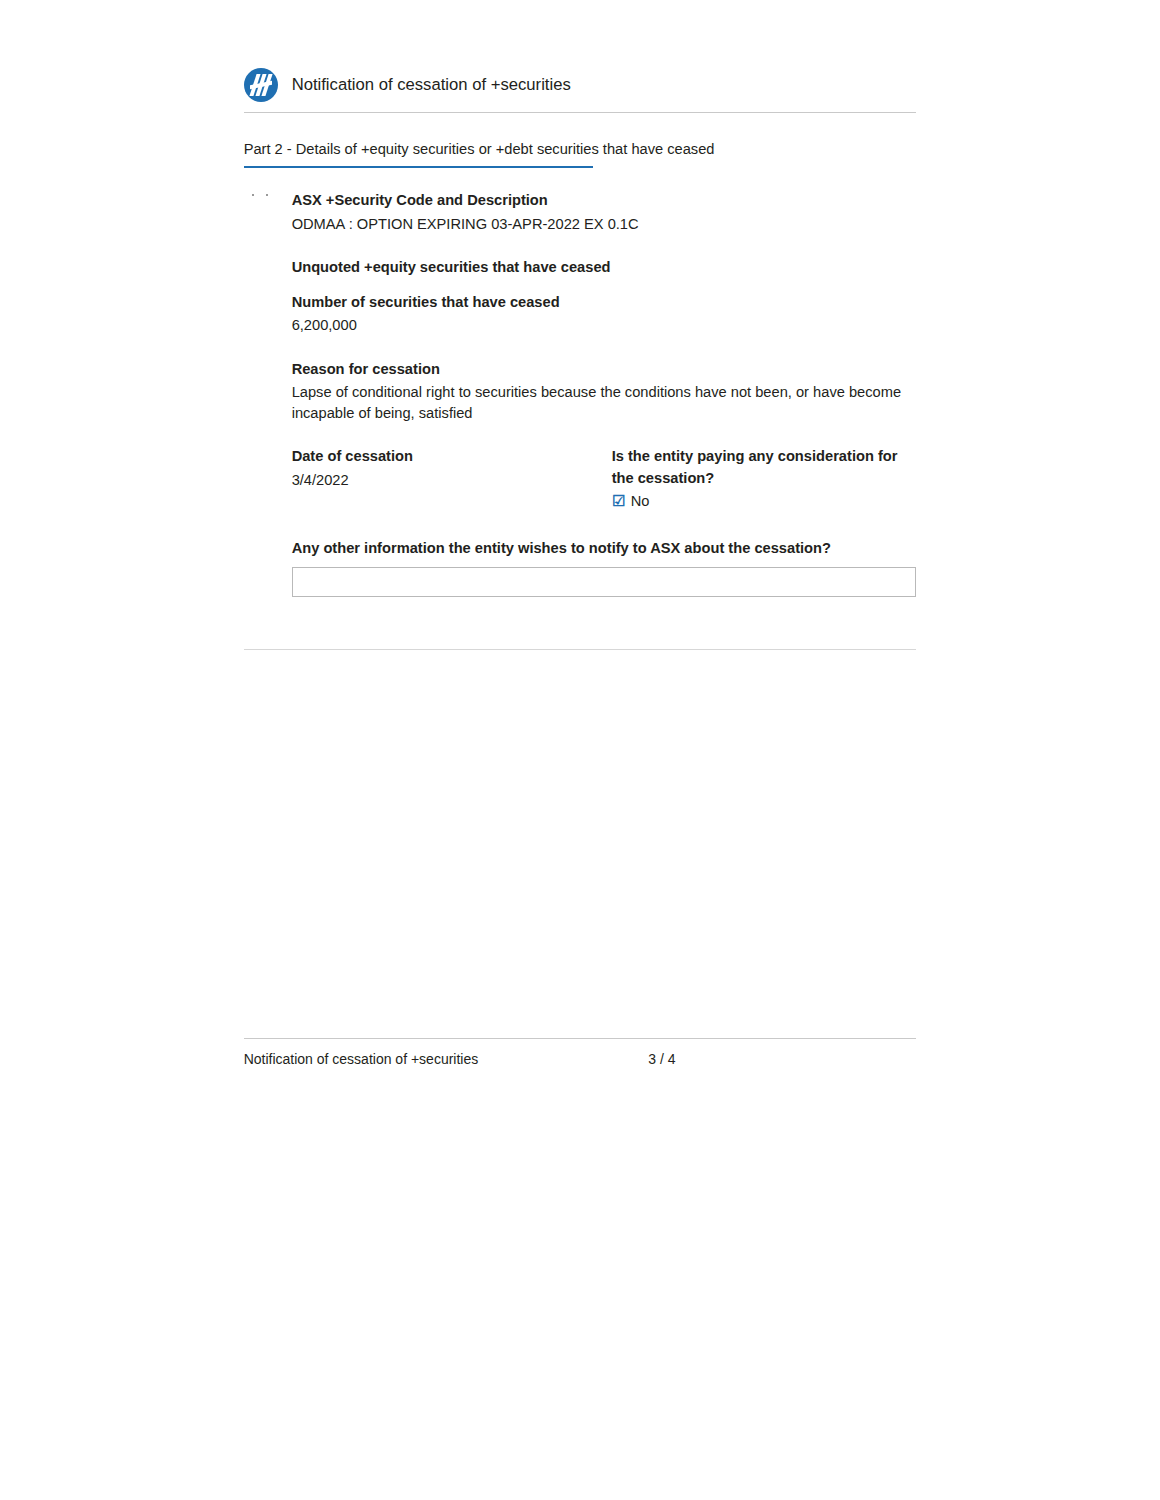Notification of cessation of +securities
Part 2 - Details of +equity securities or +debt securities that have ceased
ASX +Security Code and Description
ODMAA : OPTION EXPIRING 03-APR-2022 EX 0.1C
Unquoted +equity securities that have ceased
Number of securities that have ceased
6,200,000
Reason for cessation
Lapse of conditional right to securities because the conditions have not been, or have become incapable of being, satisfied
Date of cessation
3/4/2022
Is the entity paying any consideration for the cessation?
☑No
Any other information the entity wishes to notify to ASX about the cessation?
Notification of cessation of +securities
3 / 4